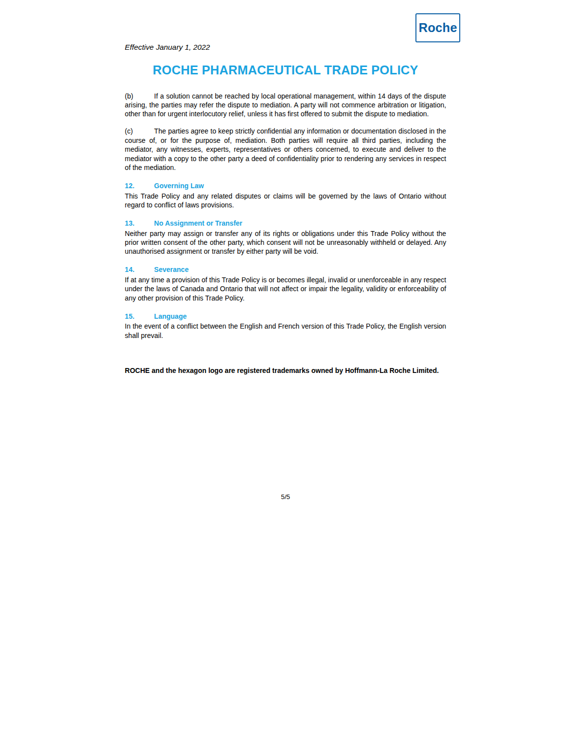Roche
Effective January 1, 2022
ROCHE PHARMACEUTICAL TRADE POLICY
(b) If a solution cannot be reached by local operational management, within 14 days of the dispute arising, the parties may refer the dispute to mediation. A party will not commence arbitration or litigation, other than for urgent interlocutory relief, unless it has first offered to submit the dispute to mediation.
(c) The parties agree to keep strictly confidential any information or documentation disclosed in the course of, or for the purpose of, mediation. Both parties will require all third parties, including the mediator, any witnesses, experts, representatives or others concerned, to execute and deliver to the mediator with a copy to the other party a deed of confidentiality prior to rendering any services in respect of the mediation.
12. Governing Law
This Trade Policy and any related disputes or claims will be governed by the laws of Ontario without regard to conflict of laws provisions.
13. No Assignment or Transfer
Neither party may assign or transfer any of its rights or obligations under this Trade Policy without the prior written consent of the other party, which consent will not be unreasonably withheld or delayed. Any unauthorised assignment or transfer by either party will be void.
14. Severance
If at any time a provision of this Trade Policy is or becomes illegal, invalid or unenforceable in any respect under the laws of Canada and Ontario that will not affect or impair the legality, validity or enforceability of any other provision of this Trade Policy.
15. Language
In the event of a conflict between the English and French version of this Trade Policy, the English version shall prevail.
ROCHE and the hexagon logo are registered trademarks owned by Hoffmann-La Roche Limited.
5/5